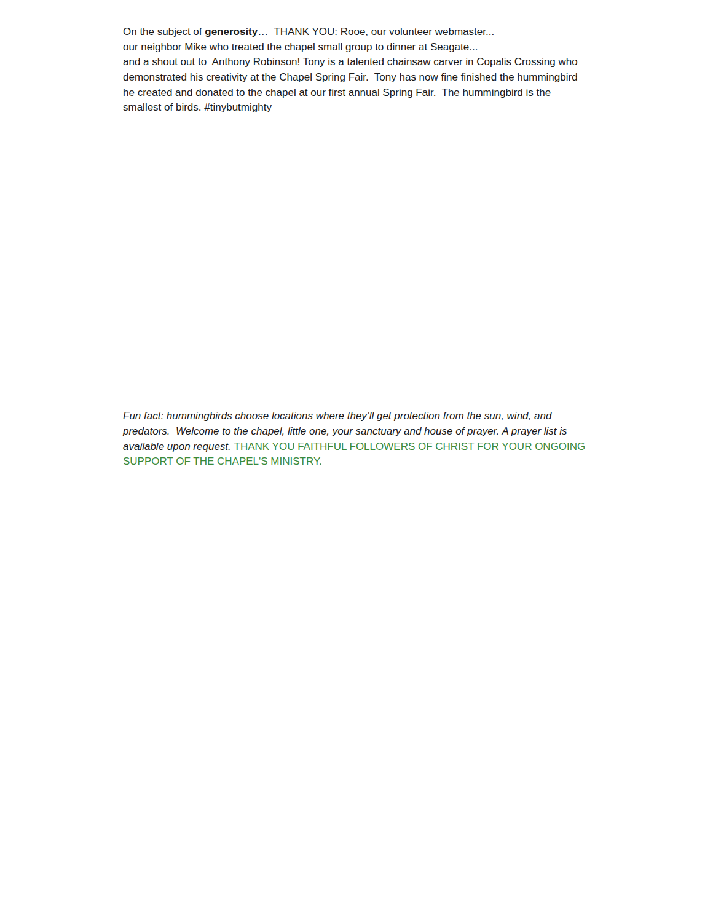On the subject of generosity… THANK YOU: Rooe, our volunteer webmaster...
our neighbor Mike who treated the chapel small group to dinner at Seagate...
and a shout out to Anthony Robinson! Tony is a talented chainsaw carver in Copalis Crossing who demonstrated his creativity at the Chapel Spring Fair. Tony has now fine finished the hummingbird he created and donated to the chapel at our first annual Spring Fair. The hummingbird is the smallest of birds. #tinybutmighty
Fun fact: hummingbirds choose locations where they’ll get protection from the sun, wind, and predators. Welcome to the chapel, little one, your sanctuary and house of prayer. A prayer list is available upon request. Thank you faithful followers of Christ for your ongoing support of the chapel's ministry.